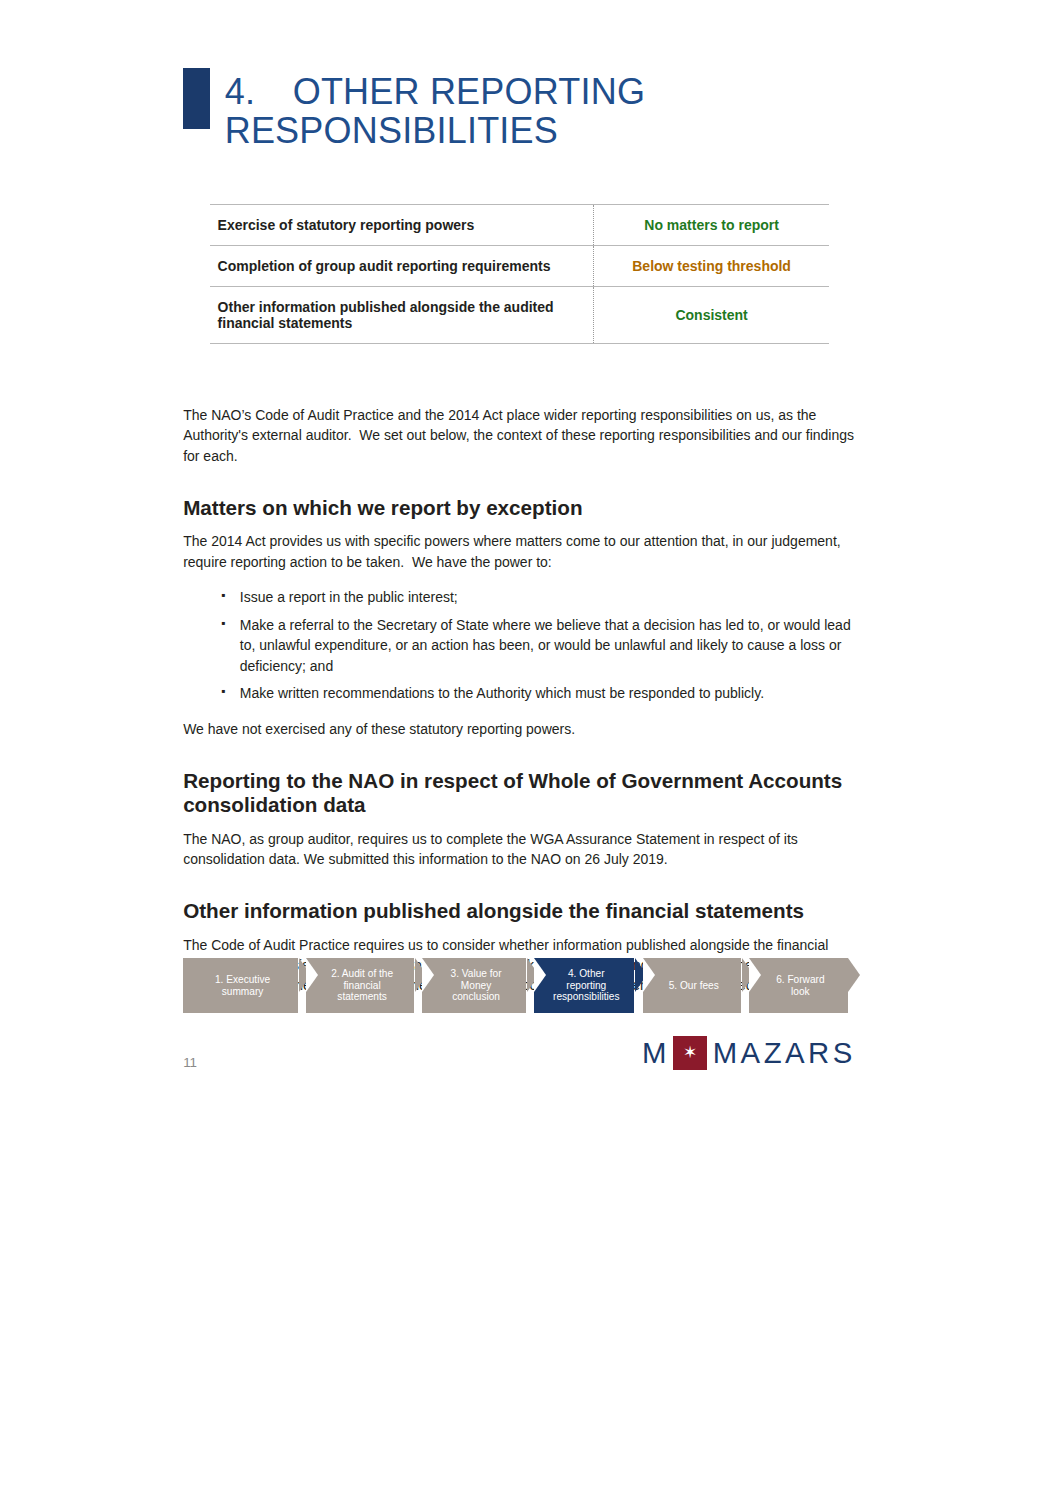4. OTHER REPORTING RESPONSIBILITIES
| Exercise of statutory reporting powers | No matters to report |
| Completion of group audit reporting requirements | Below testing threshold |
| Other information published alongside the audited financial statements | Consistent |
The NAO’s Code of Audit Practice and the 2014 Act place wider reporting responsibilities on us, as the Authority's external auditor. We set out below, the context of these reporting responsibilities and our findings for each.
Matters on which we report by exception
The 2014 Act provides us with specific powers where matters come to our attention that, in our judgement, require reporting action to be taken. We have the power to:
Issue a report in the public interest;
Make a referral to the Secretary of State where we believe that a decision has led to, or would lead to, unlawful expenditure, or an action has been, or would be unlawful and likely to cause a loss or deficiency; and
Make written recommendations to the Authority which must be responded to publicly.
We have not exercised any of these statutory reporting powers.
Reporting to the NAO in respect of Whole of Government Accounts consolidation data
The NAO, as group auditor, requires us to complete the WGA Assurance Statement in respect of its consolidation data. We submitted this information to the NAO on 26 July 2019.
Other information published alongside the financial statements
The Code of Audit Practice requires us to consider whether information published alongside the financial statements is consistent with those statements and our knowledge and understanding of the Authority. In our opinion, the other information in the Statement of Accounts is consistent with the audited financial statements.
1. Executive summary
2. Audit of the
financial statements
3. Value for Money
conclusion
4. Other reporting
responsibilities
5. Our fees
6. Forward look
11
M MAZARS